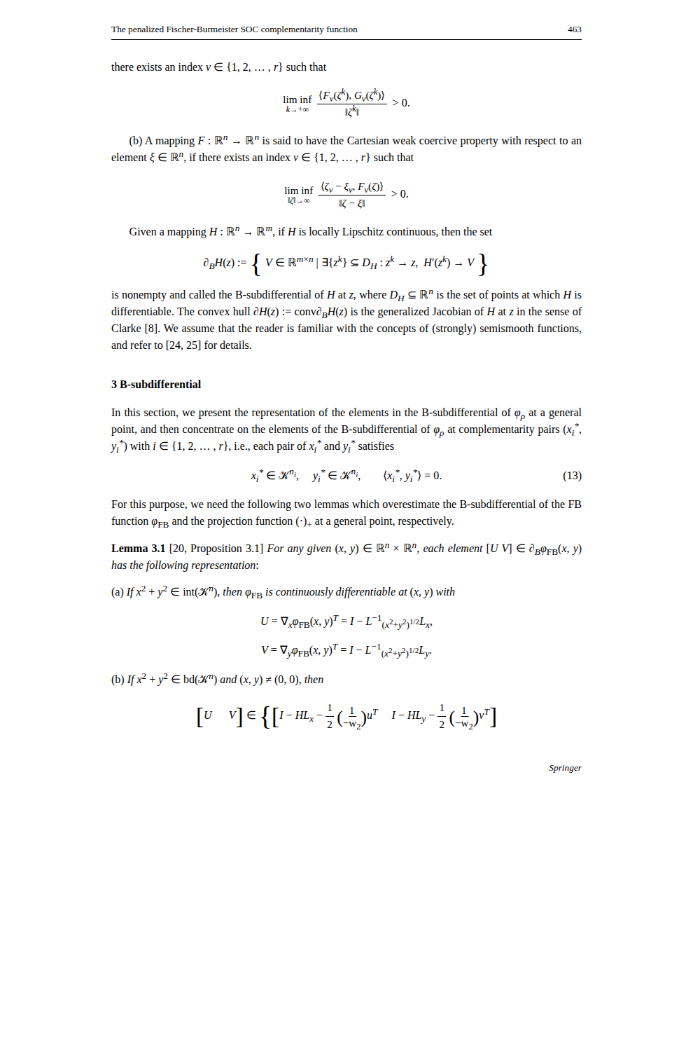The penalized Fischer-Burmeister SOC complementarity function 463
there exists an index ν ∈ {1, 2, … , r} such that
lim inf k→+∞ ⟨Fν(ζk), Gν(ζk)⟩‖ζk‖ > 0.
(b) A mapping F : ℝn → ℝn is said to have the Cartesian weak coercive property with respect to an element ξ ∈ ℝn, if there exists an index ν ∈ {1, 2, … , r} such that
lim inf‖ζ‖→∞ ⟨ζν − ξν, Fν(ζ)⟩‖ζ − ξ‖ > 0.
Given a mapping H : ℝn → ℝm, if H is locally Lipschitz continuous, then the set
∂BH(z) := { V ∈ ℝm×n | ∃{zk} ⊆ DH : zk → z, H′(zk) → V }
is nonempty and called the B-subdifferential of H at z, where DH ⊆ ℝn is the set of points at which H is differentiable. The convex hull ∂H(z) := conv∂BH(z) is the generalized Jacobian of H at z in the sense of Clarke [8]. We assume that the reader is familiar with the concepts of (strongly) semismooth functions, and refer to [24, 25] for details.
3 B-subdifferential
In this section, we present the representation of the elements in the B-subdifferential of φρ at a general point, and then concentrate on the elements of the B-subdifferential of φρ at complementarity pairs (xi*, yi*) with i ∈ {1, 2, … , r}, i.e., each pair of xi* and yi* satisfies
xi* ∈ 𝒦ni, yi* ∈ 𝒦ni, ⟨xi*, yi*⟩ = 0. (13)
For this purpose, we need the following two lemmas which overestimate the B-subdifferential of the FB function φFB and the projection function (·)+ at a general point, respectively.
Lemma 3.1 [20, Proposition 3.1] For any given (x, y) ∈ ℝn × ℝn, each element [U V] ∈ ∂BφFB(x, y) has the following representation:
(a) If x2 + y2 ∈ int(𝒦n), then φFB is continuously differentiable at (x, y) with
U = ∇xφFB(x, y)T = I − L−1(x2+y2)1/2Lx,
V = ∇yφFB(x, y)T = I − L−1(x2+y2)1/2Ly.
(b) If x2 + y2 ∈ bd(𝒦n) and (x, y) ≠ (0, 0), then
[U V] ∈ {[I − HLx − 12 (1−w2) uT I − HLy − 12 (1−w2) vT]
Springer